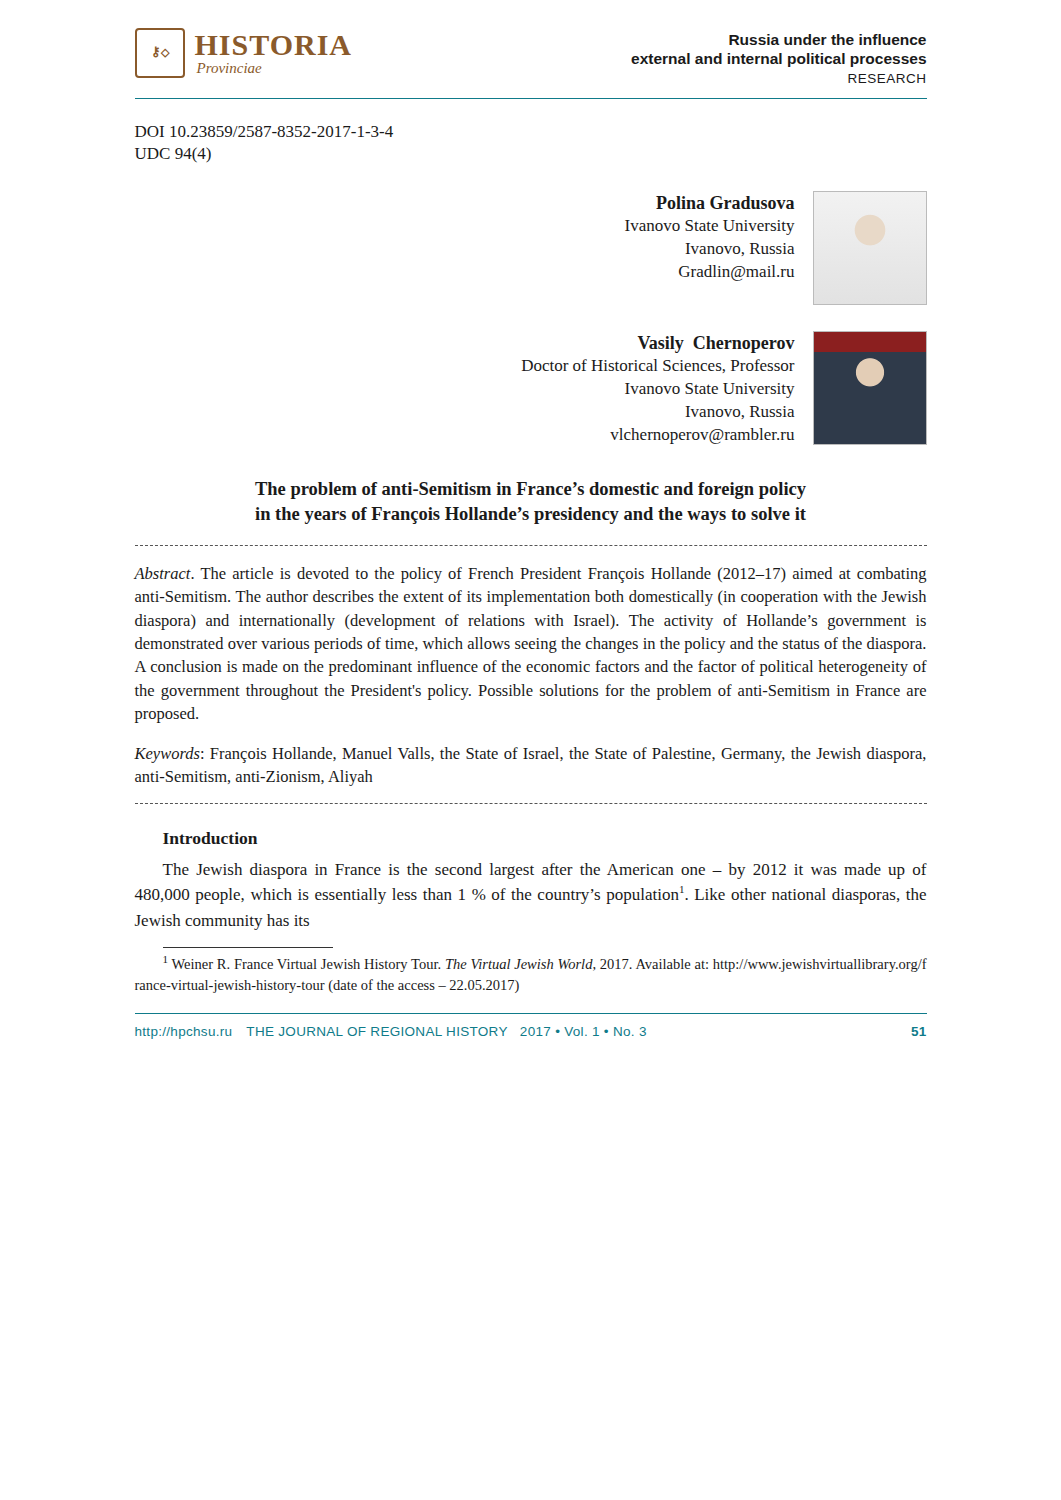⚷◇
HISTORIA Provinciae
Russia under the influence
external and internal political processes
RESEARCH
DOI 10.23859/2587-8352-2017-1-3-4
UDC 94(4)
Polina Gradusova
Ivanovo State University
Ivanovo, Russia
Gradlin@mail.ru
Vasily Chernoperov
Doctor of Historical Sciences, Professor
Ivanovo State University
Ivanovo, Russia
vlchernoperov@rambler.ru
The problem of anti-Semitism in France’s domestic and foreign policy
in the years of François Hollande’s presidency and the ways to solve it
Abstract. The article is devoted to the policy of French President François Hollande (2012–17) aimed at combating anti-Semitism. The author describes the extent of its implementation both domestically (in cooperation with the Jewish diaspora) and internationally (development of relations with Israel). The activity of Hollande’s government is demonstrated over various periods of time, which allows seeing the changes in the policy and the status of the diaspora. A conclusion is made on the predominant influence of the economic factors and the factor of political heterogeneity of the government throughout the President's policy. Possible solutions for the problem of anti-Semitism in France are proposed.
Keywords: François Hollande, Manuel Valls, the State of Israel, the State of Palestine, Germany, the Jewish diaspora, anti-Semitism, anti-Zionism, Aliyah
Introduction
The Jewish diaspora in France is the second largest after the American one – by 2012 it was made up of 480,000 people, which is essentially less than 1 % of the country’s population1. Like other national diasporas, the Jewish community has its
1 Weiner R. France Virtual Jewish History Tour. The Virtual Jewish World, 2017. Available at: http://www.jewishvirtuallibrary.org/france-virtual-jewish-history-tour (date of the access – 22.05.2017)
http://hpchsu.ru THE JOURNAL OF REGIONAL HISTORY 2017 • Vol. 1 • No. 3 51